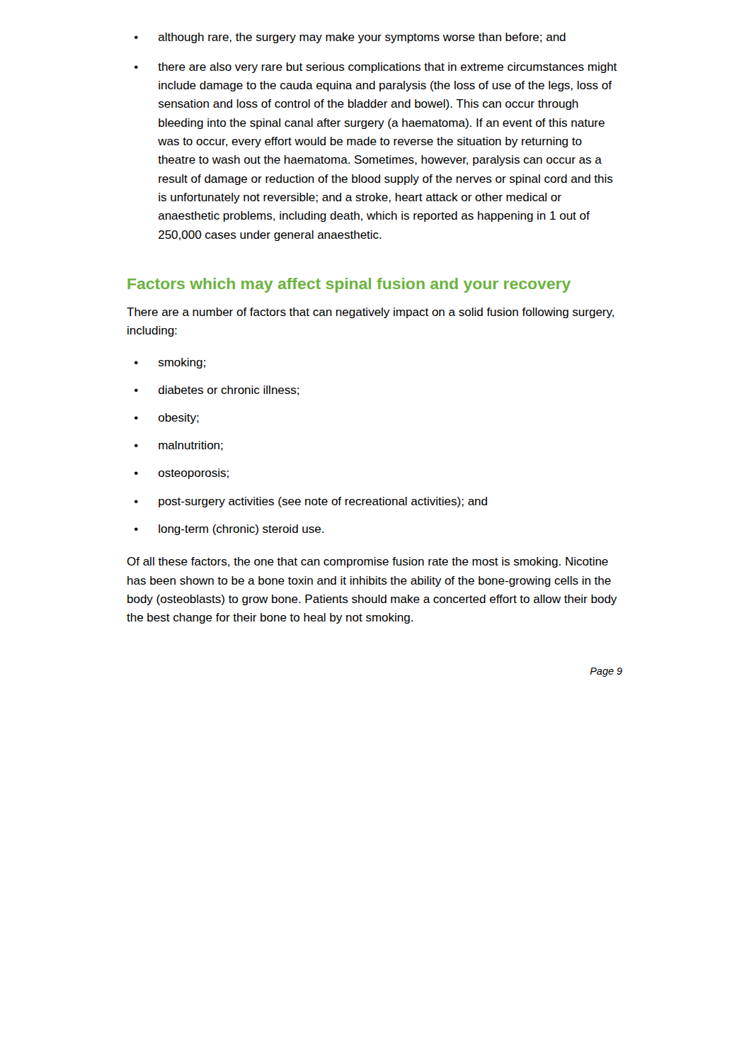although rare, the surgery may make your symptoms worse than before; and
there are also very rare but serious complications that in extreme circumstances might include damage to the cauda equina and paralysis (the loss of use of the legs, loss of sensation and loss of control of the bladder and bowel). This can occur through bleeding into the spinal canal after surgery (a haematoma). If an event of this nature was to occur, every effort would be made to reverse the situation by returning to theatre to wash out the haematoma. Sometimes, however, paralysis can occur as a result of damage or reduction of the blood supply of the nerves or spinal cord and this is unfortunately not reversible; and a stroke, heart attack or other medical or anaesthetic problems, including death, which is reported as happening in 1 out of 250,000 cases under general anaesthetic.
Factors which may affect spinal fusion and your recovery
There are a number of factors that can negatively impact on a solid fusion following surgery, including:
smoking;
diabetes or chronic illness;
obesity;
malnutrition;
osteoporosis;
post-surgery activities (see note of recreational activities); and
long-term (chronic) steroid use.
Of all these factors, the one that can compromise fusion rate the most is smoking. Nicotine has been shown to be a bone toxin and it inhibits the ability of the bone-growing cells in the body (osteoblasts) to grow bone. Patients should make a concerted effort to allow their body the best change for their bone to heal by not smoking.
Page 9